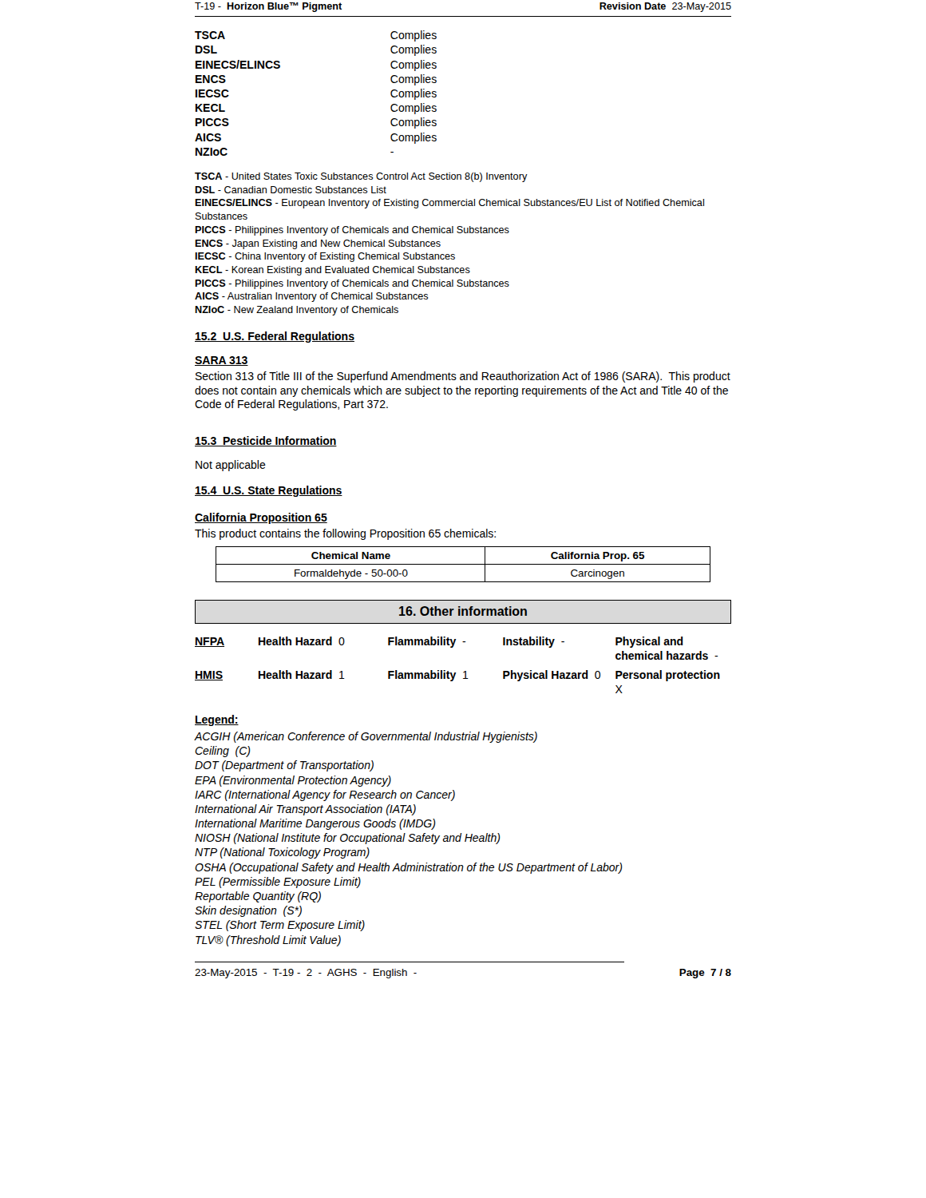T-19 - Horizon Blue™ Pigment
Revision Date 23-May-2015
| TSCA | Complies |
| DSL | Complies |
| EINECS/ELINCS | Complies |
| ENCS | Complies |
| IECSC | Complies |
| KECL | Complies |
| PICCS | Complies |
| AICS | Complies |
| NZIoC | - |
TSCA - United States Toxic Substances Control Act Section 8(b) Inventory
DSL - Canadian Domestic Substances List
EINECS/ELINCS - European Inventory of Existing Commercial Chemical Substances/EU List of Notified Chemical Substances
PICCS - Philippines Inventory of Chemicals and Chemical Substances
ENCS - Japan Existing and New Chemical Substances
IECSC - China Inventory of Existing Chemical Substances
KECL - Korean Existing and Evaluated Chemical Substances
PICCS - Philippines Inventory of Chemicals and Chemical Substances
AICS - Australian Inventory of Chemical Substances
NZIoC - New Zealand Inventory of Chemicals
15.2 U.S. Federal Regulations
SARA 313
Section 313 of Title III of the Superfund Amendments and Reauthorization Act of 1986 (SARA). This product does not contain any chemicals which are subject to the reporting requirements of the Act and Title 40 of the Code of Federal Regulations, Part 372.
15.3 Pesticide Information
Not applicable
15.4 U.S. State Regulations
California Proposition 65
This product contains the following Proposition 65 chemicals:
| Chemical Name | California Prop. 65 |
| --- | --- |
| Formaldehyde - 50-00-0 | Carcinogen |
16. Other information
| NFPA | Health Hazard 0 | Flammability - | Instability - | Physical and chemical hazards - |
| HMIS | Health Hazard 1 | Flammability 1 | Physical Hazard 0 | Personal protection X |
Legend:
ACGIH (American Conference of Governmental Industrial Hygienists)
Ceiling (C)
DOT (Department of Transportation)
EPA (Environmental Protection Agency)
IARC (International Agency for Research on Cancer)
International Air Transport Association (IATA)
International Maritime Dangerous Goods (IMDG)
NIOSH (National Institute for Occupational Safety and Health)
NTP (National Toxicology Program)
OSHA (Occupational Safety and Health Administration of the US Department of Labor)
PEL (Permissible Exposure Limit)
Reportable Quantity (RQ)
Skin designation (S*)
STEL (Short Term Exposure Limit)
TLV® (Threshold Limit Value)
23-May-2015 - T-19 - 2 - AGHS - English -
Page 7 / 8